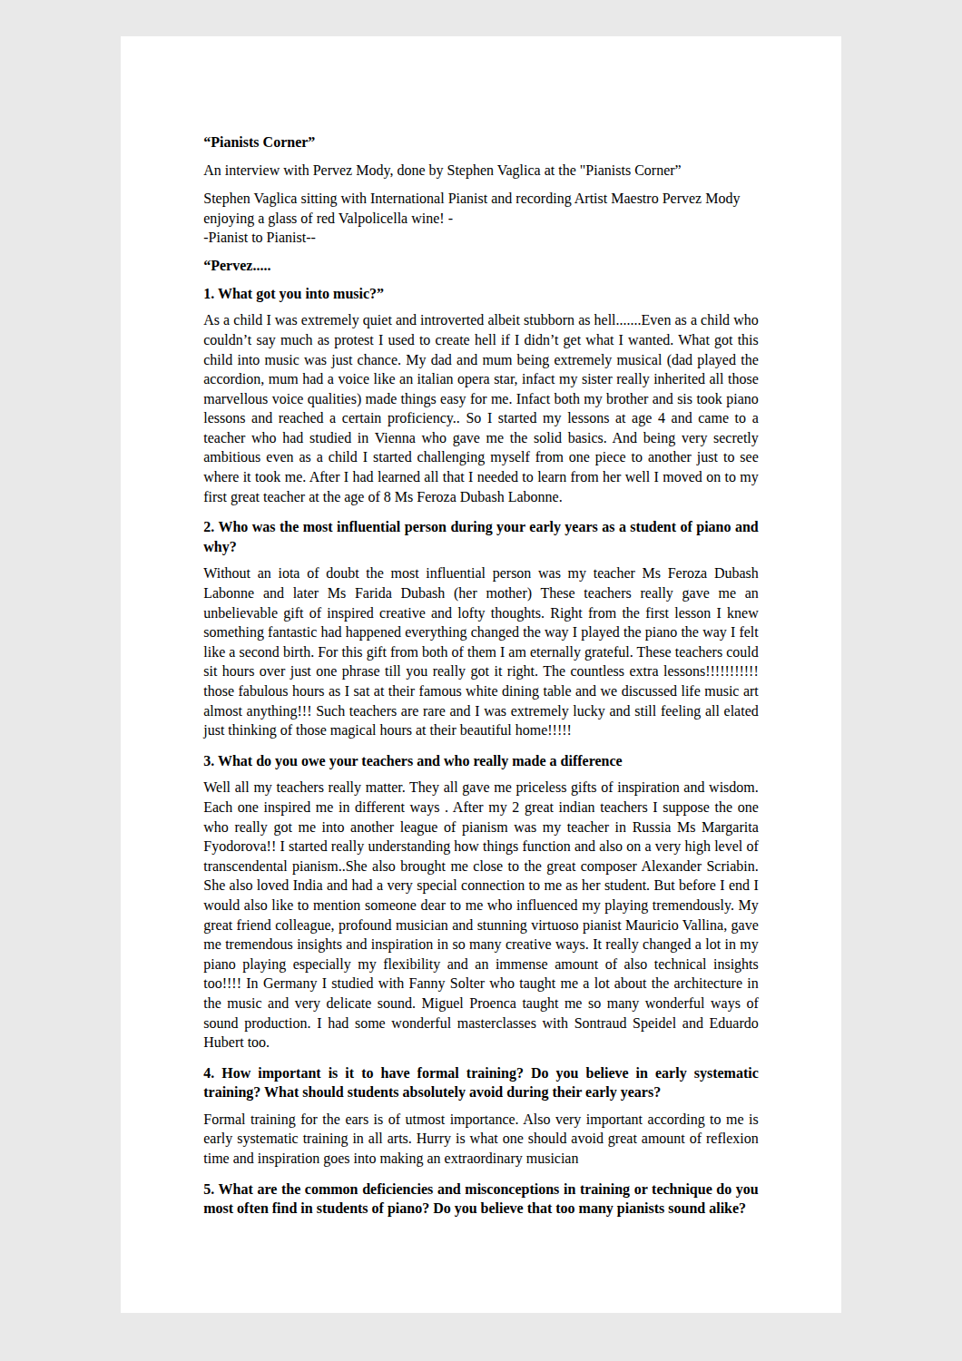“Pianists Corner”
An interview with Pervez Mody, done by Stephen Vaglica at the "Pianists Corner”
Stephen Vaglica sitting with International Pianist and recording Artist Maestro Pervez Mody enjoying a glass of red Valpolicella wine! -
-Pianist to Pianist--
“Pervez.....
1. What got you into music?”
As a child I was extremely quiet and introverted albeit stubborn as hell.......Even as a child who couldn’t say much as protest I used to create hell if I didn’t get what I wanted. What got this child into music was just chance. My dad and mum being extremely musical (dad played the accordion, mum had a voice like an italian opera star, infact my sister really inherited all those marvellous voice qualities) made things easy for me. Infact both my brother and sis took piano lessons and reached a certain proficiency.. So I started my lessons at age 4 and came to a teacher who had studied in Vienna who gave me the solid basics. And being very secretly ambitious even as a child I started challenging myself from one piece to another just to see where it took me. After I had learned all that I needed to learn from her well I moved on to my first great teacher at the age of 8 Ms Feroza Dubash Labonne.
2. Who was the most influential person during your early years as a student of piano and why?
Without an iota of doubt the most influential person was my teacher Ms Feroza Dubash Labonne and later Ms Farida Dubash (her mother) These teachers really gave me an unbelievable gift of inspired creative and lofty thoughts. Right from the first lesson I knew something fantastic had happened everything changed the way I played the piano the way I felt like a second birth. For this gift from both of them I am eternally grateful. These teachers could sit hours over just one phrase till you really got it right. The countless extra lessons!!!!!!!!!!! those fabulous hours as I sat at their famous white dining table and we discussed life music art almost anything!!! Such teachers are rare and I was extremely lucky and still feeling all elated just thinking of those magical hours at their beautiful home!!!!!
3. What do you owe your teachers and who really made a difference
Well all my teachers really matter. They all gave me priceless gifts of inspiration and wisdom. Each one inspired me in different ways . After my 2 great indian teachers I suppose the one who really got me into another league of pianism was my teacher in Russia Ms Margarita Fyodorova!! I started really understanding how things function and also on a very high level of transcendental pianism..She also brought me close to the great composer Alexander Scriabin. She also loved India and had a very special connection to me as her student. But before I end I would also like to mention someone dear to me who influenced my playing tremendously. My great friend colleague, profound musician and stunning virtuoso pianist Mauricio Vallina, gave me tremendous insights and inspiration in so many creative ways. It really changed a lot in my piano playing especially my flexibility and an immense amount of also technical insights too!!!! In Germany I studied with Fanny Solter who taught me a lot about the architecture in the music and very delicate sound. Miguel Proenca taught me so many wonderful ways of sound production. I had some wonderful masterclasses with Sontraud Speidel and Eduardo Hubert too.
4. How important is it to have formal training? Do you believe in early systematic training? What should students absolutely avoid during their early years?
Formal training for the ears is of utmost importance. Also very important according to me is early systematic training in all arts. Hurry is what one should avoid great amount of reflexion time and inspiration goes into making an extraordinary musician
5. What are the common deficiencies and misconceptions in training or technique do you most often find in students of piano? Do you believe that too many pianists sound alike?